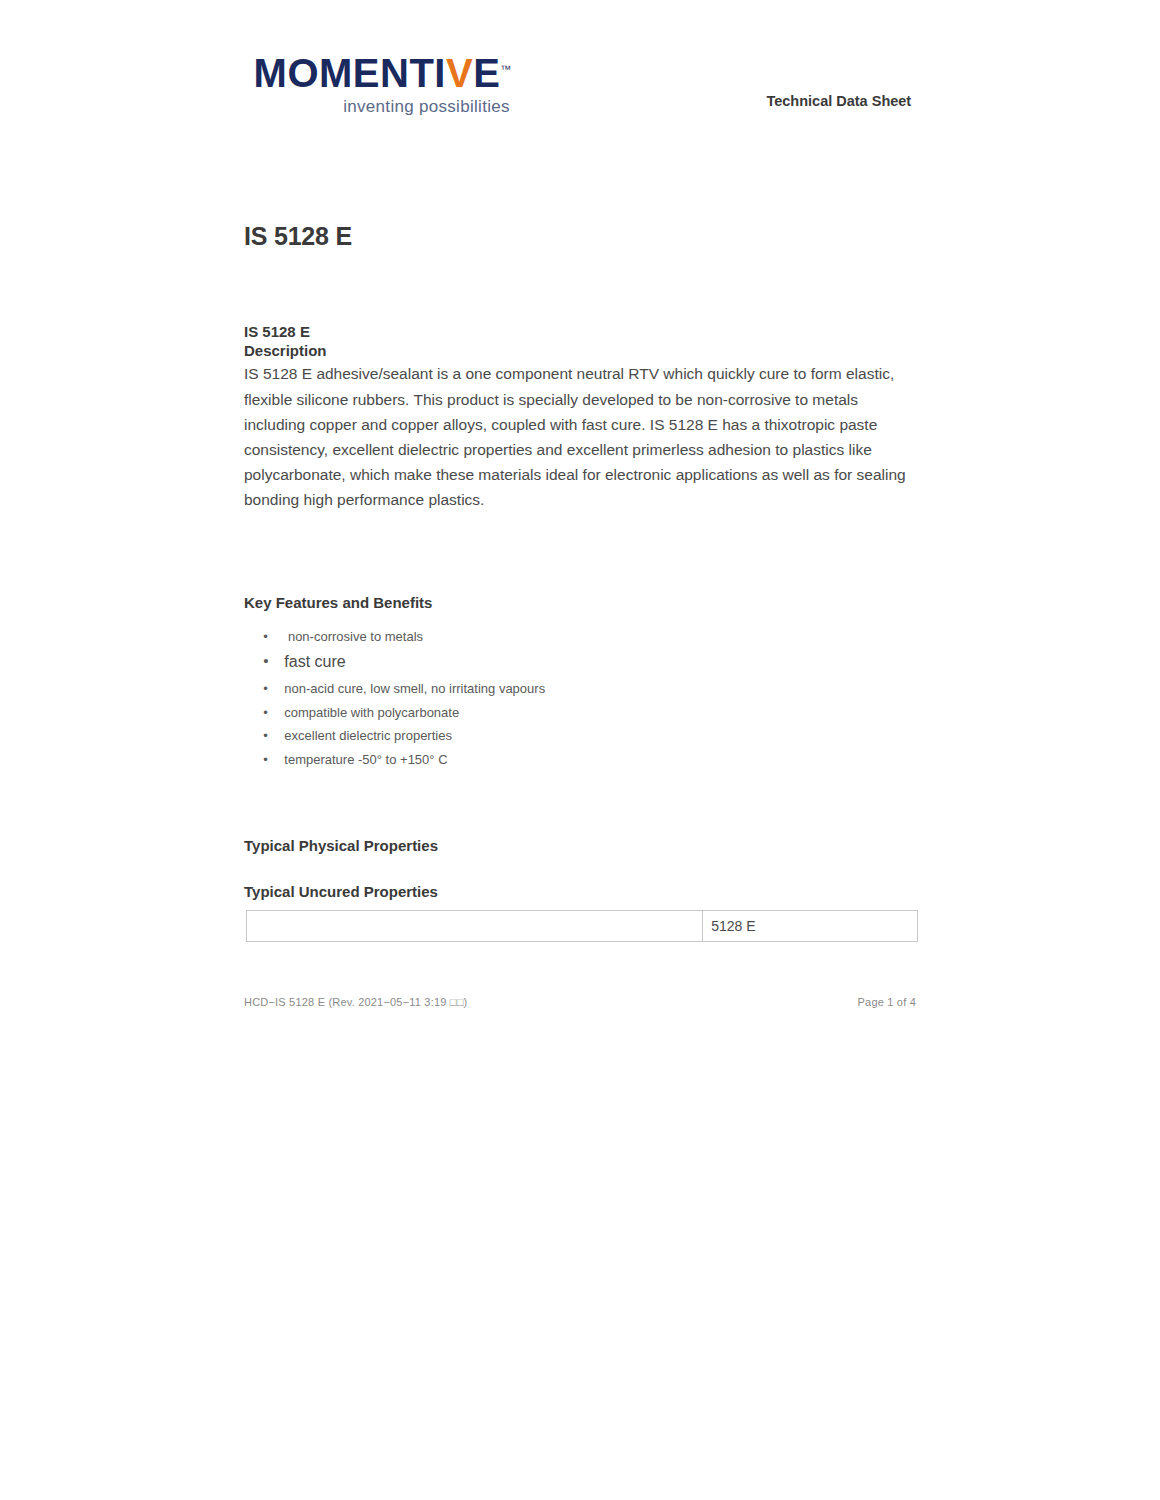MOMENTIVE™
inventing possibilities
Technical Data Sheet
IS 5128 E
IS 5128 E
Description
IS 5128 E adhesive/sealant is a one component neutral RTV which quickly cure to form elastic, flexible silicone rubbers. This product is specially developed to be non-corrosive to metals including copper and copper alloys, coupled with fast cure. IS 5128 E has a thixotropic paste consistency, excellent dielectric properties and excellent primerless adhesion to plastics like polycarbonate, which make these materials ideal for electronic applications as well as for sealing bonding high performance plastics.
Key Features and Benefits
non-corrosive to metals
fast cure
non-acid cure, low smell, no irritating vapours
compatible with polycarbonate
excellent dielectric properties
temperature -50° to +150° C
Typical Physical Properties
Typical Uncured Properties
| | 5128 E |
HCD−IS 5128 E (Rev. 2021−05−11 3:19 □□)
Page 1 of 4